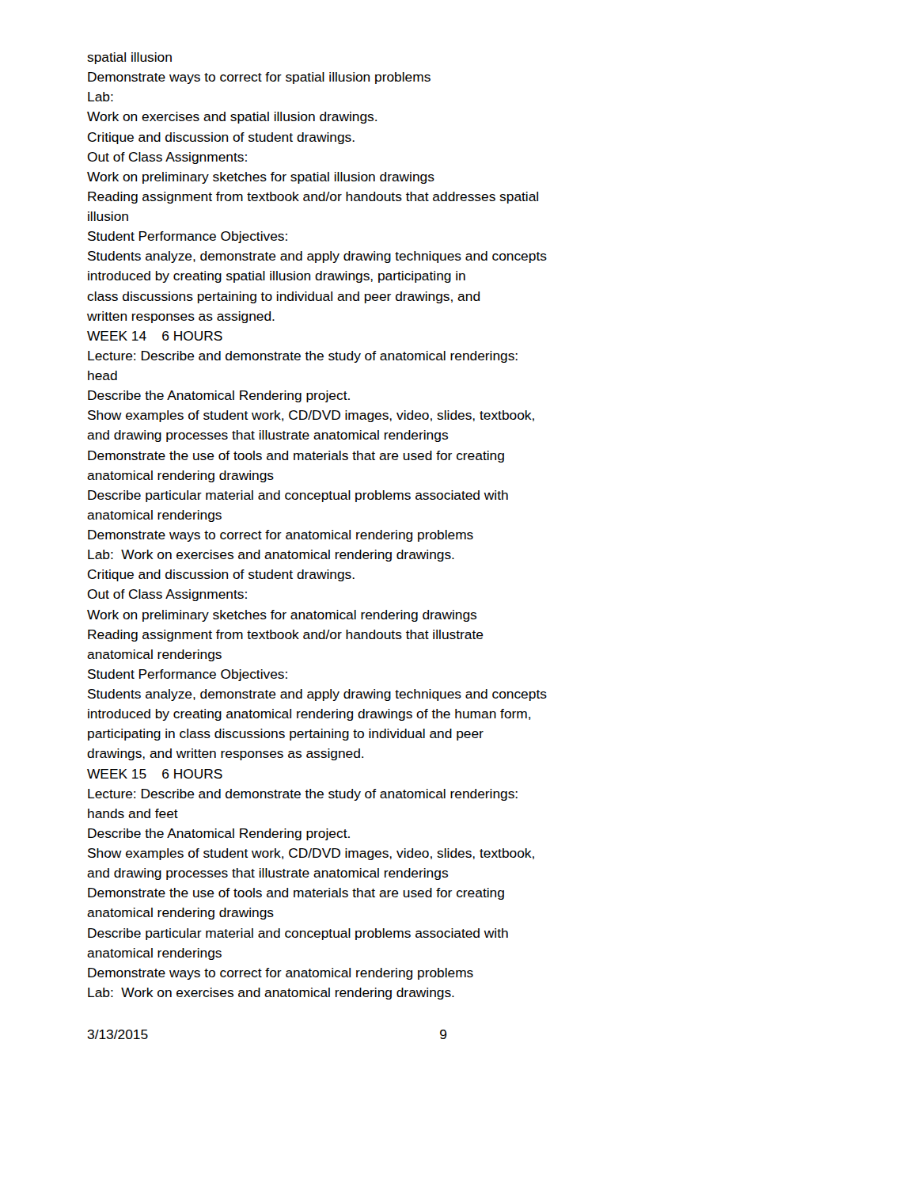spatial illusion
Demonstrate ways to correct for spatial illusion problems
Lab:
Work on exercises and spatial illusion drawings.
Critique and discussion of student drawings.
Out of Class Assignments:
Work on preliminary sketches for spatial illusion drawings
Reading assignment from textbook and/or handouts that addresses spatial
illusion
Student Performance Objectives:
Students analyze, demonstrate and apply drawing techniques and concepts
introduced by creating spatial illusion drawings, participating in
class discussions pertaining to individual and peer drawings, and
written responses as assigned.
WEEK 14 6 HOURS
Lecture: Describe and demonstrate the study of anatomical renderings:
head
Describe the Anatomical Rendering project.
Show examples of student work, CD/DVD images, video, slides, textbook,
and drawing processes that illustrate anatomical renderings
Demonstrate the use of tools and materials that are used for creating
anatomical rendering drawings
Describe particular material and conceptual problems associated with
anatomical renderings
Demonstrate ways to correct for anatomical rendering problems
Lab: Work on exercises and anatomical rendering drawings.
Critique and discussion of student drawings.
Out of Class Assignments:
Work on preliminary sketches for anatomical rendering drawings
Reading assignment from textbook and/or handouts that illustrate
anatomical renderings
Student Performance Objectives:
Students analyze, demonstrate and apply drawing techniques and concepts
introduced by creating anatomical rendering drawings of the human form,
participating in class discussions pertaining to individual and peer
drawings, and written responses as assigned.
WEEK 15 6 HOURS
Lecture: Describe and demonstrate the study of anatomical renderings:
hands and feet
Describe the Anatomical Rendering project.
Show examples of student work, CD/DVD images, video, slides, textbook,
and drawing processes that illustrate anatomical renderings
Demonstrate the use of tools and materials that are used for creating
anatomical rendering drawings
Describe particular material and conceptual problems associated with
anatomical renderings
Demonstrate ways to correct for anatomical rendering problems
Lab: Work on exercises and anatomical rendering drawings.
3/13/2015 9